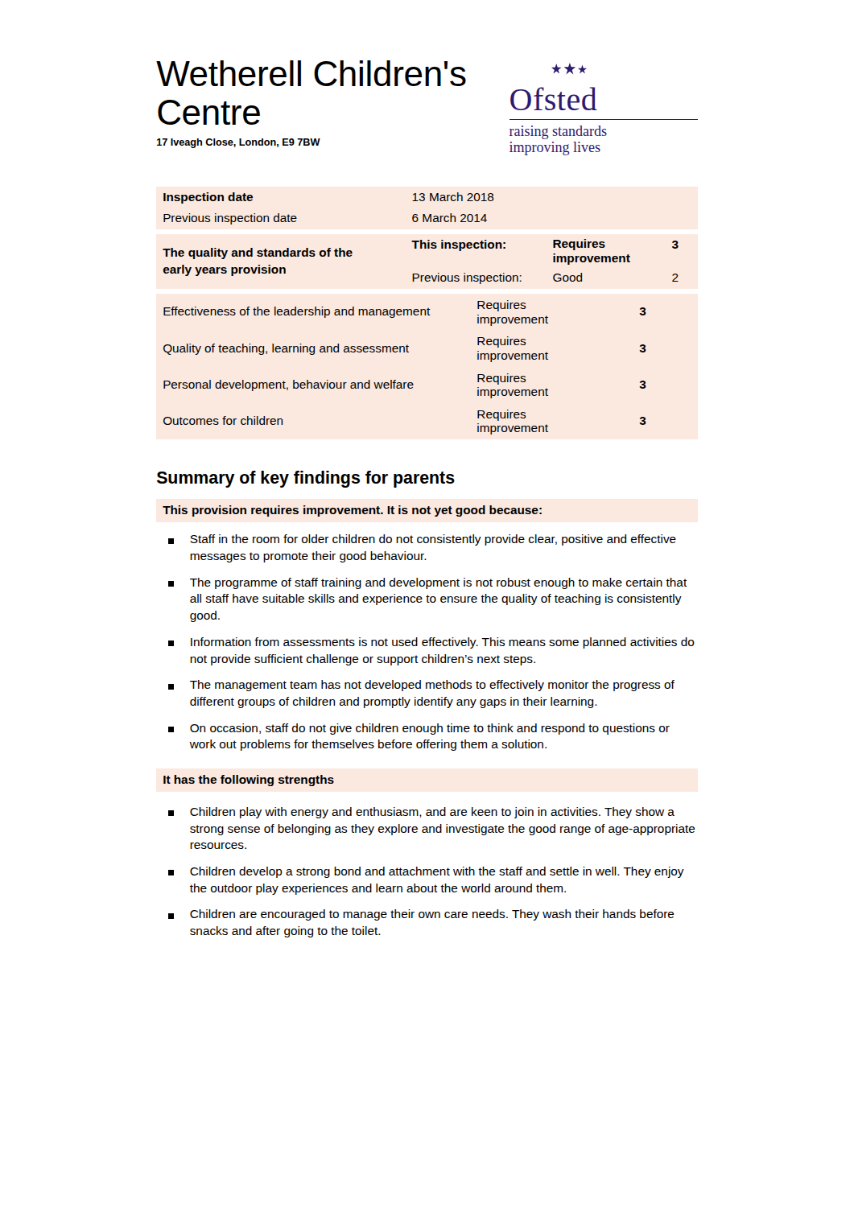Wetherell Children's
Centre
17 Iveagh Close, London, E9 7BW
Ofsted
raising standards
improving lives
| Inspection date | 13 March 2018 |
| Previous inspection date | 6 March 2014 |
| The quality and standards of the early years provision | This inspection: | Requires improvement | 3 |
| Previous inspection: | Good | 2 |
| Effectiveness of the leadership and management | Requires improvement | 3 |
| Quality of teaching, learning and assessment | Requires improvement | 3 |
| Personal development, behaviour and welfare | Requires improvement | 3 |
| Outcomes for children | Requires improvement | 3 |
Summary of key findings for parents
This provision requires improvement. It is not yet good because:
Staff in the room for older children do not consistently provide clear, positive and effective messages to promote their good behaviour.
The programme of staff training and development is not robust enough to make certain that all staff have suitable skills and experience to ensure the quality of teaching is consistently good.
Information from assessments is not used effectively. This means some planned activities do not provide sufficient challenge or support children’s next steps.
The management team has not developed methods to effectively monitor the progress of different groups of children and promptly identify any gaps in their learning.
On occasion, staff do not give children enough time to think and respond to questions or work out problems for themselves before offering them a solution.
It has the following strengths
Children play with energy and enthusiasm, and are keen to join in activities. They show a strong sense of belonging as they explore and investigate the good range of age-appropriate resources.
Children develop a strong bond and attachment with the staff and settle in well. They enjoy the outdoor play experiences and learn about the world around them.
Children are encouraged to manage their own care needs. They wash their hands before snacks and after going to the toilet.